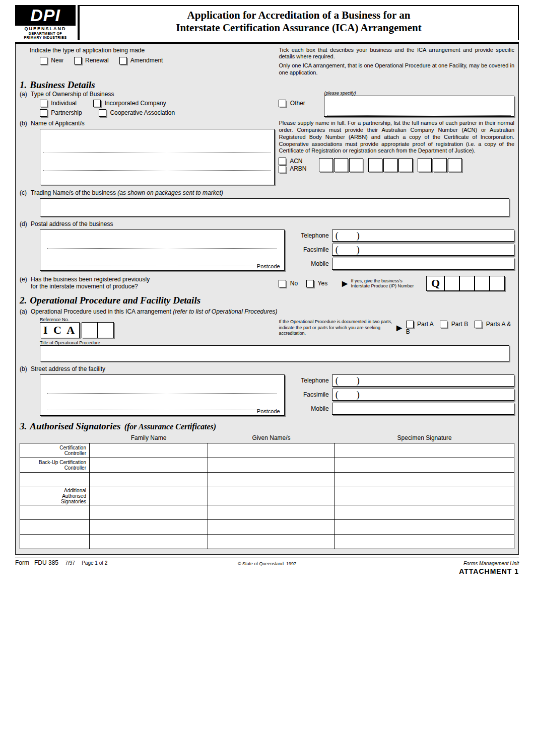DPI
QUEENSLAND
DEPARTMENT OF
PRIMARY INDUSTRIES
Application for Accreditation of a Business for an
Interstate Certification Assurance (ICA) Arrangement
Indicate the type of application being made
New Renewal Amendment
Tick each box that describes your business and the ICA arrangement and provide specific details where required.
Only one ICA arrangement, that is one Operational Procedure at one Facility, may be covered in one application.
1. Business Details
(a) Type of Ownership of Business
Individual Incorporated Company
Partnership Cooperative Association
Other
(please specify)
(b) Name of Applicant/s
Please supply name in full. For a partnership, list the full names of each partner in their normal order. Companies must provide their Australian Company Number (ACN) or Australian Registered Body Number (ARBN) and attach a copy of the Certificate of Incorporation. Cooperative associations must provide appropriate proof of registration (i.e. a copy of the Certificate of Registration or registration search from the Department of Justice).
ACN
ARBN
(c) Trading Name/s of the business (as shown on packages sent to market)
(d) Postal address of the business
Postcode
Telephone
( )
Facsimile
( )
Mobile
(e)
Has the business been registered previously
for the interstate movement of produce?
No Yes
▶
If yes, give the business's
Interstate Produce (IP) Number
Q
2. Operational Procedure and Facility Details
(a) Operational Procedure used in this ICA arrangement (refer to list of Operational Procedures)
Reference No.
I C A
If the Operational Procedure is documented in two parts, indicate the part or parts for which you are seeking accreditation.
▶
Part A Part B Parts A & B
Title of Operational Procedure
(b) Street address of the facility
Postcode
Telephone
( )
Facsimile
( )
Mobile
3. Authorised Signatories (for Assurance Certificates)
| | Family Name | Given Name/s | Specimen Signature |
| --- | --- | --- | --- |
| Certification Controller | | | |
| Back-Up Certification Controller | | | |
| Additional Authorised Signatories | | | |
Form FDU 385 7/97 Page 1 of 2
© State of Queensland 1997
Forms Management Unit
ATTACHMENT 1